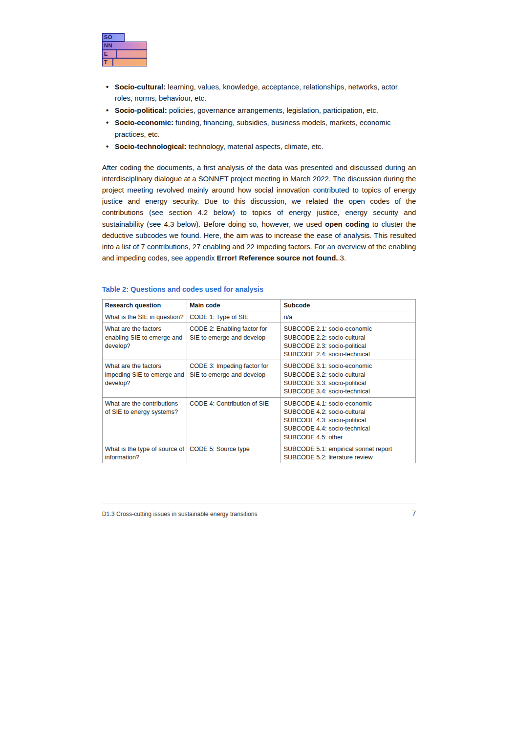SO
NN
E
T
Socio-cultural: learning, values, knowledge, acceptance, relationships, networks, actor roles, norms, behaviour, etc.
Socio-political: policies, governance arrangements, legislation, participation, etc.
Socio-economic: funding, financing, subsidies, business models, markets, economic practices, etc.
Socio-technological: technology, material aspects, climate, etc.
After coding the documents, a first analysis of the data was presented and discussed during an interdisciplinary dialogue at a SONNET project meeting in March 2022. The discussion during the project meeting revolved mainly around how social innovation contributed to topics of energy justice and energy security. Due to this discussion, we related the open codes of the contributions (see section 4.2 below) to topics of energy justice, energy security and sustainability (see 4.3 below). Before doing so, however, we used open coding to cluster the deductive subcodes we found. Here, the aim was to increase the ease of analysis. This resulted into a list of 7 contributions, 27 enabling and 22 impeding factors. For an overview of the enabling and impeding codes, see appendix Error! Reference source not found..3.
Table 2: Questions and codes used for analysis
| Research question | Main code | Subcode |
| --- | --- | --- |
| What is the SIE in question? | CODE 1: Type of SIE | n/a |
| What are the factors enabling SIE to emerge and develop? | CODE 2: Enabling factor for SIE to emerge and develop | SUBCODE 2.1: socio-economic SUBCODE 2.2: socio-cultural SUBCODE 2.3: socio-political SUBCODE 2.4: socio-technical |
| What are the factors impeding SIE to emerge and develop? | CODE 3: Impeding factor for SIE to emerge and develop | SUBCODE 3.1: socio-economic SUBCODE 3.2: socio-cultural SUBCODE 3.3: socio-political SUBCODE 3.4: socio-technical |
| What are the contributions of SIE to energy systems? | CODE 4: Contribution of SIE | SUBCODE 4.1: socio-economic SUBCODE 4.2: socio-cultural SUBCODE 4.3: socio-political SUBCODE 4.4: socio-technical SUBCODE 4.5: other |
| What is the type of source of information? | CODE 5: Source type | SUBCODE 5.1: empirical sonnet report SUBCODE 5.2: literature review |
D1.3 Cross-cutting issues in sustainable energy transitions
7